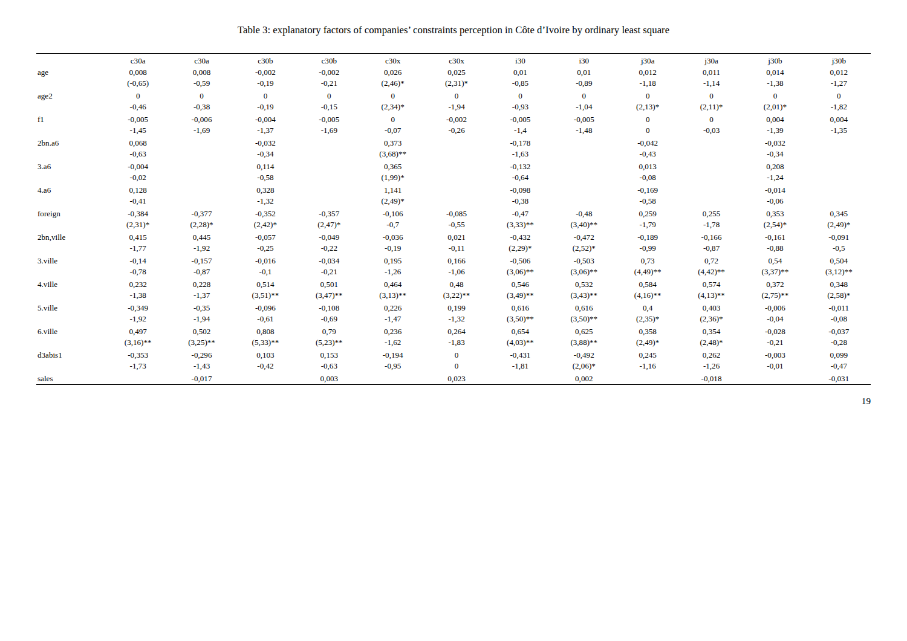Table 3: explanatory factors of companies’ constraints perception in Côte d’Ivoire by ordinary least square
| | c30a | c30a | c30b | c30b | c30x | c30x | i30 | i30 | j30a | j30a | j30b | j30b |
| --- | --- | --- | --- | --- | --- | --- | --- | --- | --- | --- | --- | --- |
| age | 0,008 | 0,008 | -0,002 | -0,002 | 0,026 | 0,025 | 0,01 | 0,01 | 0,012 | 0,011 | 0,014 | 0,012 |
| | (-0,65) | -0,59 | -0,19 | -0,21 | (2,46)* | (2,31)* | -0,85 | -0,89 | -1,18 | -1,14 | -1,38 | -1,27 |
| age2 | 0 | 0 | 0 | 0 | 0 | 0 | 0 | 0 | 0 | 0 | 0 | 0 |
| | -0,46 | -0,38 | -0,19 | -0,15 | (2,34)* | -1,94 | -0,93 | -1,04 | (2,13)* | (2,11)* | (2,01)* | -1,82 |
| f1 | -0,005 | -0,006 | -0,004 | -0,005 | 0 | -0,002 | -0,005 | -0,005 | 0 | 0 | 0,004 | 0,004 |
| | -1,45 | -1,69 | -1,37 | -1,69 | -0,07 | -0,26 | -1,4 | -1,48 | 0 | -0,03 | -1,39 | -1,35 |
| 2bn.a6 | 0,068 | | -0,032 | | 0,373 | | -0,178 | | -0,042 | | -0,032 | |
| | -0,63 | | -0,34 | | (3,68)** | | -1,63 | | -0,43 | | -0,34 | |
| 3.a6 | -0,004 | | 0,114 | | 0,365 | | -0,132 | | 0,013 | | 0,208 | |
| | -0,02 | | -0,58 | | (1,99)* | | -0,64 | | -0,08 | | -1,24 | |
| 4.a6 | 0,128 | | 0,328 | | 1,141 | | -0,098 | | -0,169 | | -0,014 | |
| | -0,41 | | -1,32 | | (2,49)* | | -0,38 | | -0,58 | | -0,06 | |
| foreign | -0,384 | -0,377 | -0,352 | -0,357 | -0,106 | -0,085 | -0,47 | -0,48 | 0,259 | 0,255 | 0,353 | 0,345 |
| | (2,31)* | (2,28)* | (2,42)* | (2,47)* | -0,7 | -0,55 | (3,33)** | (3,40)** | -1,79 | -1,78 | (2,54)* | (2,49)* |
| 2bn,ville | 0,415 | 0,445 | -0,057 | -0,049 | -0,036 | 0,021 | -0,432 | -0,472 | -0,189 | -0,166 | -0,161 | -0,091 |
| | -1,77 | -1,92 | -0,25 | -0,22 | -0,19 | -0,11 | (2,29)* | (2,52)* | -0,99 | -0,87 | -0,88 | -0,5 |
| 3.ville | -0,14 | -0,157 | -0,016 | -0,034 | 0,195 | 0,166 | -0,506 | -0,503 | 0,73 | 0,72 | 0,54 | 0,504 |
| | -0,78 | -0,87 | -0,1 | -0,21 | -1,26 | -1,06 | (3,06)** | (3,06)** | (4,49)** | (4,42)** | (3,37)** | (3,12)** |
| 4.ville | 0,232 | 0,228 | 0,514 | 0,501 | 0,464 | 0,48 | 0,546 | 0,532 | 0,584 | 0,574 | 0,372 | 0,348 |
| | -1,38 | -1,37 | (3,51)** | (3,47)** | (3,13)** | (3,22)** | (3,49)** | (3,43)** | (4,16)** | (4,13)** | (2,75)** | (2,58)* |
| 5.ville | -0,349 | -0,35 | -0,096 | -0,108 | 0,226 | 0,199 | 0,616 | 0,616 | 0,4 | 0,403 | -0,006 | -0,011 |
| | -1,92 | -1,94 | -0,61 | -0,69 | -1,47 | -1,32 | (3,50)** | (3,50)** | (2,35)* | (2,36)* | -0,04 | -0,08 |
| 6.ville | 0,497 | 0,502 | 0,808 | 0,79 | 0,236 | 0,264 | 0,654 | 0,625 | 0,358 | 0,354 | -0,028 | -0,037 |
| | (3,16)** | (3,25)** | (5,33)** | (5,23)** | -1,62 | -1,83 | (4,03)** | (3,88)** | (2,49)* | (2,48)* | -0,21 | -0,28 |
| d3abis1 | -0,353 | -0,296 | 0,103 | 0,153 | -0,194 | 0 | -0,431 | -0,492 | 0,245 | 0,262 | -0,003 | 0,099 |
| | -1,73 | -1,43 | -0,42 | -0,63 | -0,95 | 0 | -1,81 | (2,06)* | -1,16 | -1,26 | -0,01 | -0,47 |
| sales | | -0,017 | | 0,003 | | 0,023 | | 0,002 | | -0,018 | | -0,031 |
19